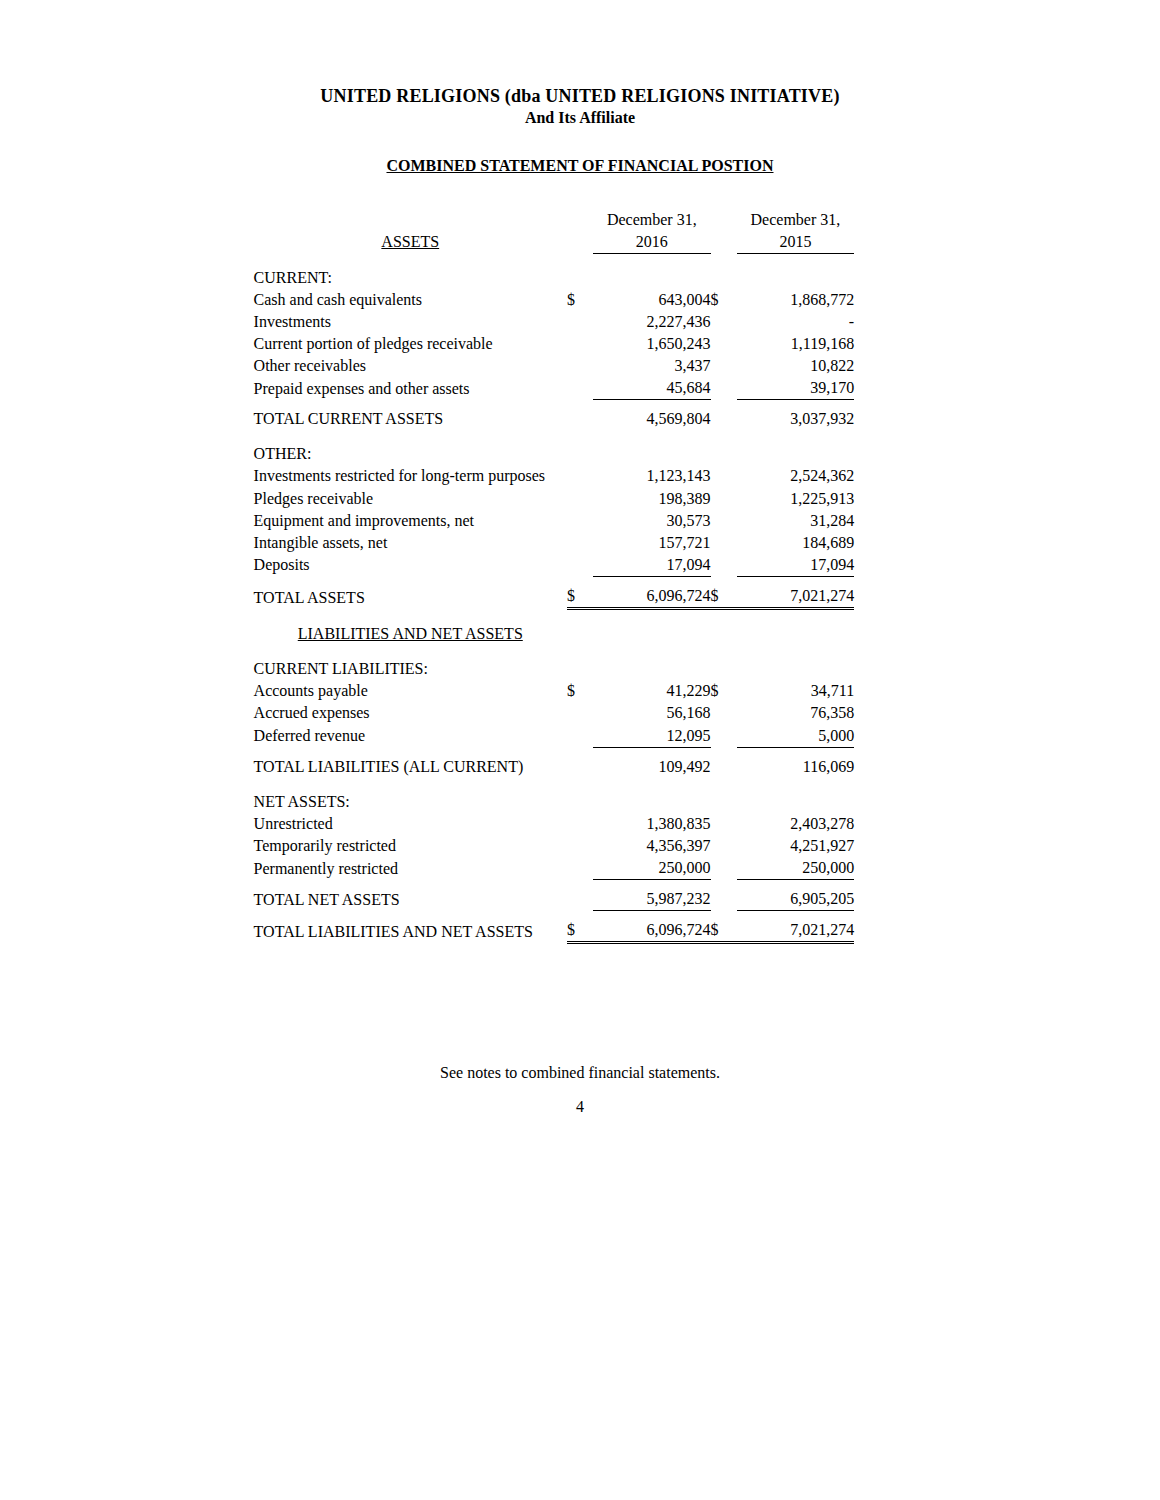UNITED RELIGIONS (dba UNITED RELIGIONS INITIATIVE)
And Its Affiliate
COMBINED STATEMENT OF FINANCIAL POSTION
| ASSETS | | December 31, 2016 | | December 31, 2015 | |
| CURRENT: | | | | | |
| Cash and cash equivalents | $ | 643,004 | $ | 1,868,772 | |
| Investments | | 2,227,436 | | - | |
| Current portion of pledges receivable | | 1,650,243 | | 1,119,168 | |
| Other receivables | | 3,437 | | 10,822 | |
| Prepaid expenses and other assets | | 45,684 | | 39,170 | |
| TOTAL CURRENT ASSETS | | 4,569,804 | | 3,037,932 | |
| OTHER: | | | | | |
| Investments restricted for long-term purposes | | 1,123,143 | | 2,524,362 | |
| Pledges receivable | | 198,389 | | 1,225,913 | |
| Equipment and improvements, net | | 30,573 | | 31,284 | |
| Intangible assets, net | | 157,721 | | 184,689 | |
| Deposits | | 17,094 | | 17,094 | |
| TOTAL ASSETS | $ | 6,096,724 | $ | 7,021,274 | |
| LIABILITIES AND NET ASSETS | | | | | |
| CURRENT LIABILITIES: | | | | | |
| Accounts payable | $ | 41,229 | $ | 34,711 | |
| Accrued expenses | | 56,168 | | 76,358 | |
| Deferred revenue | | 12,095 | | 5,000 | |
| TOTAL LIABILITIES (ALL CURRENT) | | 109,492 | | 116,069 | |
| NET ASSETS: | | | | | |
| Unrestricted | | 1,380,835 | | 2,403,278 | |
| Temporarily restricted | | 4,356,397 | | 4,251,927 | |
| Permanently restricted | | 250,000 | | 250,000 | |
| TOTAL NET ASSETS | | 5,987,232 | | 6,905,205 | |
| TOTAL LIABILITIES AND NET ASSETS | $ | 6,096,724 | $ | 7,021,274 | |
See notes to combined financial statements.
4